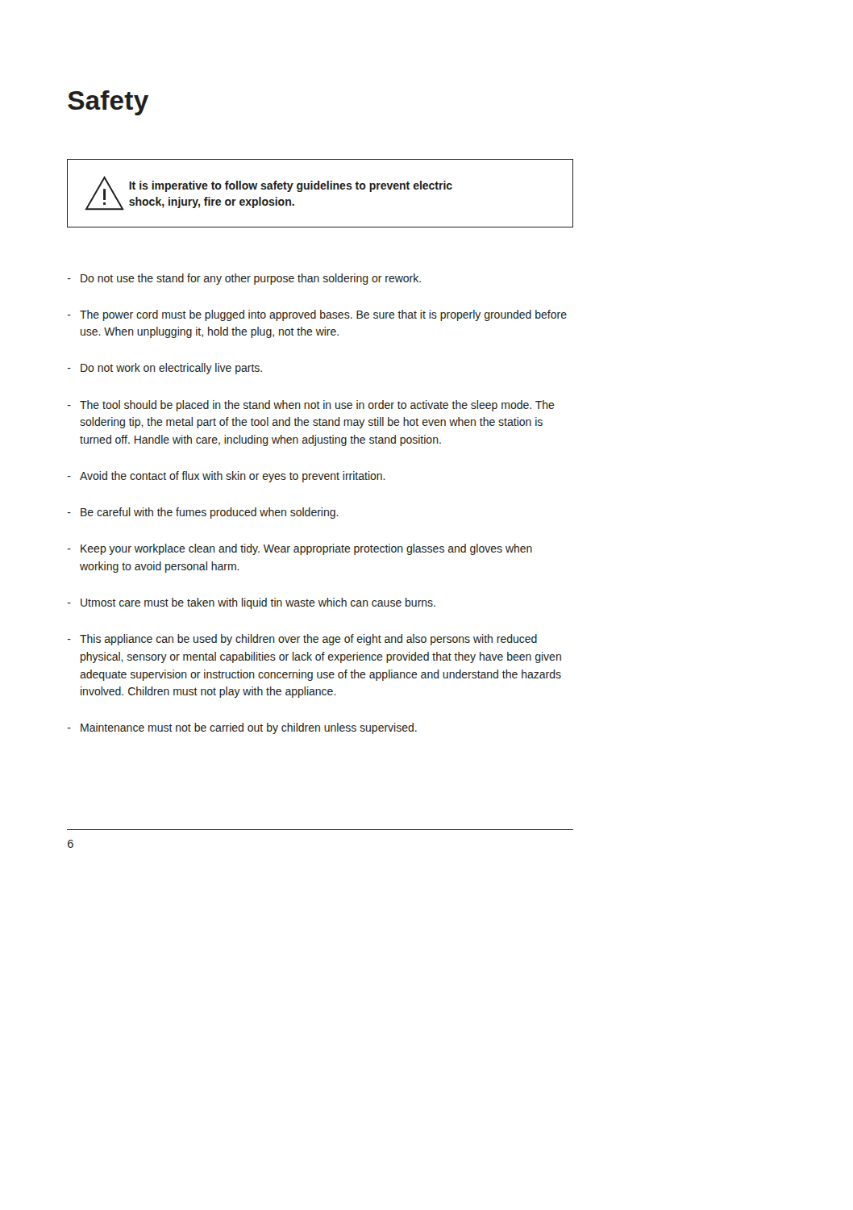Safety
It is imperative to follow safety guidelines to prevent electric
shock, injury, fire or explosion.
Do not use the stand for any other purpose than soldering or rework.
The power cord must be plugged into approved bases. Be sure that it is properly grounded before use. When unplugging it, hold the plug, not the wire.
Do not work on electrically live parts.
The tool should be placed in the stand when not in use in order to activate the sleep mode. The soldering tip, the metal part of the tool and the stand may still be hot even when the station is turned off. Handle with care, including when adjusting the stand position.
Avoid the contact of flux with skin or eyes to prevent irritation.
Be careful with the fumes produced when soldering.
Keep your workplace clean and tidy. Wear appropriate protection glasses and gloves when working to avoid personal harm.
Utmost care must be taken with liquid tin waste which can cause burns.
This appliance can be used by children over the age of eight and also persons with reduced physical, sensory or mental capabilities or lack of experience provided that they have been given adequate supervision or instruction concerning use of the appliance and understand the hazards involved. Children must not play with the appliance.
Maintenance must not be carried out by children unless supervised.
6